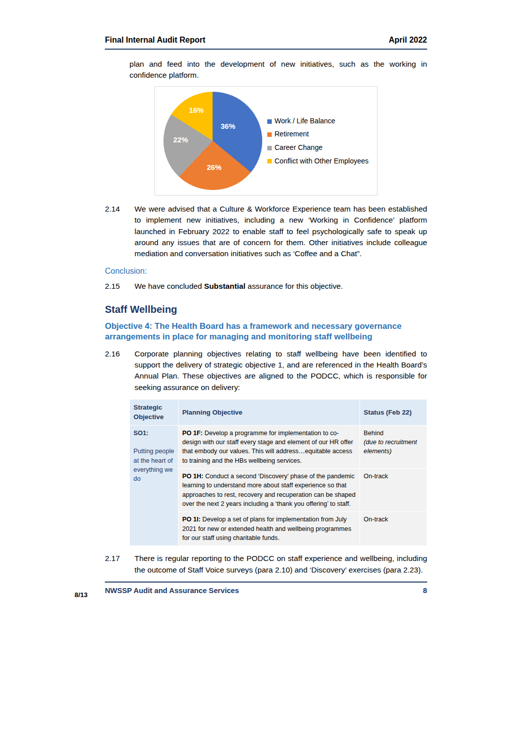Final Internal Audit Report
April 2022
plan and feed into the development of new initiatives, such as the working in confidence platform.
36% 26% 22% 16%
Work / Life Balance
Retirement
Career Change
Conflict with Other Employees
2.14
We were advised that a Culture & Workforce Experience team has been established to implement new initiatives, including a new ‘Working in Confidence’ platform launched in February 2022 to enable staff to feel psychologically safe to speak up around any issues that are of concern for them. Other initiatives include colleague mediation and conversation initiatives such as ‘Coffee and a Chat”.
Conclusion:
2.15
We have concluded Substantial assurance for this objective.
Staff Wellbeing
Objective 4: The Health Board has a framework and necessary governance arrangements in place for managing and monitoring staff wellbeing
2.16
Corporate planning objectives relating to staff wellbeing have been identified to support the delivery of strategic objective 1, and are referenced in the Health Board’s Annual Plan. These objectives are aligned to the PODCC, which is responsible for seeking assurance on delivery:
| Strategic Objective | Planning Objective | Status (Feb 22) |
| --- | --- | --- |
| SO1: Putting people at the heart of everything we do | PO 1F: Develop a programme for implementation to co-design with our staff every stage and element of our HR offer that embody our values. This will address…equitable access to training and the HBs wellbeing services. | Behind (due to recruitment elements) |
| PO 1H: Conduct a second ‘Discovery’ phase of the pandemic learning to understand more about staff experience so that approaches to rest, recovery and recuperation can be shaped over the next 2 years including a ‘thank you offering’ to staff. | On-track |
| PO 1I: Develop a set of plans for implementation from July 2021 for new or extended health and wellbeing programmes for our staff using charitable funds. | On-track |
2.17
There is regular reporting to the PODCC on staff experience and wellbeing, including the outcome of Staff Voice surveys (para 2.10) and ‘Discovery’ exercises (para 2.23).
NWSSP Audit and Assurance Services
8
8/13